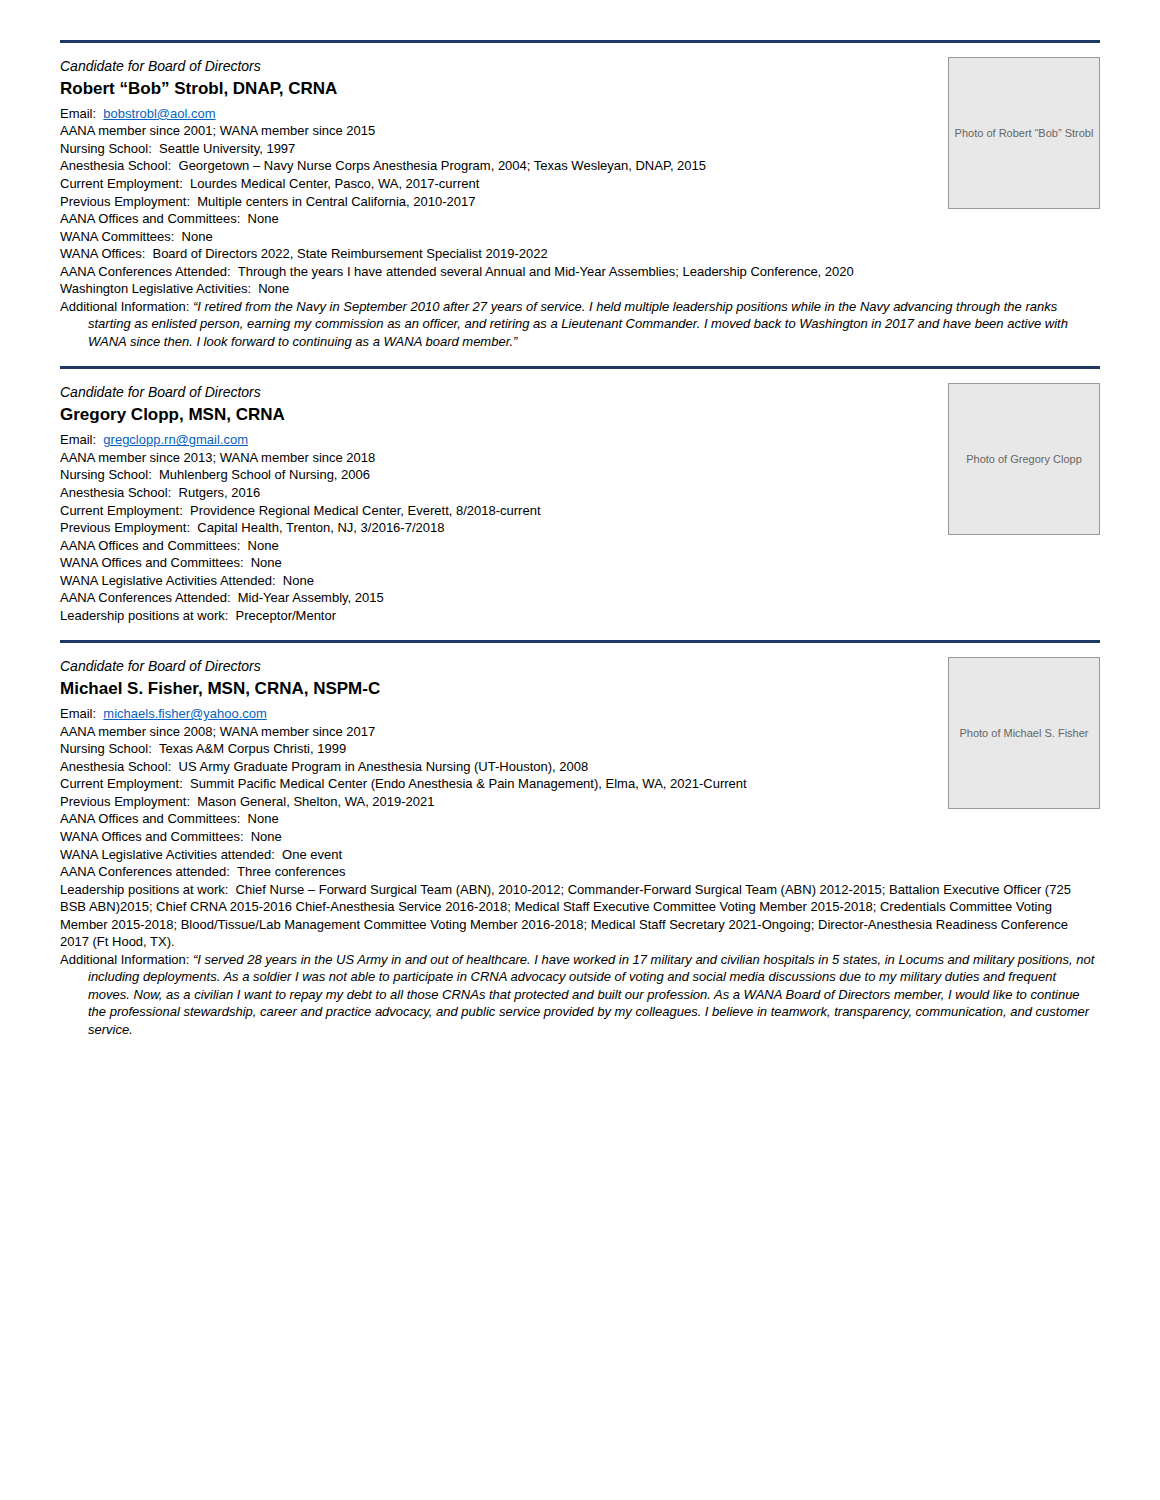Photo of Robert “Bob” Strobl
Candidate for Board of Directors
Robert “Bob” Strobl, DNAP, CRNA
Email: bobstrobl@aol.com
AANA member since 2001; WANA member since 2015
Nursing School: Seattle University, 1997
Anesthesia School: Georgetown – Navy Nurse Corps Anesthesia Program, 2004; Texas Wesleyan, DNAP, 2015
Current Employment: Lourdes Medical Center, Pasco, WA, 2017-current
Previous Employment: Multiple centers in Central California, 2010-2017
AANA Offices and Committees: None
WANA Committees: None
WANA Offices: Board of Directors 2022, State Reimbursement Specialist 2019-2022
AANA Conferences Attended: Through the years I have attended several Annual and Mid-Year Assemblies; Leadership Conference, 2020
Washington Legislative Activities: None
Additional Information: “I retired from the Navy in September 2010 after 27 years of service. I held multiple leadership positions while in the Navy advancing through the ranks starting as enlisted person, earning my commission as an officer, and retiring as a Lieutenant Commander. I moved back to Washington in 2017 and have been active with WANA since then. I look forward to continuing as a WANA board member.”
Photo of Gregory Clopp
Candidate for Board of Directors
Gregory Clopp, MSN, CRNA
Email: gregclopp.rn@gmail.com
AANA member since 2013; WANA member since 2018
Nursing School: Muhlenberg School of Nursing, 2006
Anesthesia School: Rutgers, 2016
Current Employment: Providence Regional Medical Center, Everett, 8/2018-current
Previous Employment: Capital Health, Trenton, NJ, 3/2016-7/2018
AANA Offices and Committees: None
WANA Offices and Committees: None
WANA Legislative Activities Attended: None
AANA Conferences Attended: Mid-Year Assembly, 2015
Leadership positions at work: Preceptor/Mentor
Photo of Michael S. Fisher
Candidate for Board of Directors
Michael S. Fisher, MSN, CRNA, NSPM-C
Email: michaels.fisher@yahoo.com
AANA member since 2008; WANA member since 2017
Nursing School: Texas A&M Corpus Christi, 1999
Anesthesia School: US Army Graduate Program in Anesthesia Nursing (UT-Houston), 2008
Current Employment: Summit Pacific Medical Center (Endo Anesthesia & Pain Management), Elma, WA, 2021-Current
Previous Employment: Mason General, Shelton, WA, 2019-2021
AANA Offices and Committees: None
WANA Offices and Committees: None
WANA Legislative Activities attended: One event
AANA Conferences attended: Three conferences
Leadership positions at work: Chief Nurse – Forward Surgical Team (ABN), 2010-2012; Commander-Forward Surgical Team (ABN) 2012-2015; Battalion Executive Officer (725 BSB ABN)2015; Chief CRNA 2015-2016 Chief-Anesthesia Service 2016-2018; Medical Staff Executive Committee Voting Member 2015-2018; Credentials Committee Voting Member 2015-2018; Blood/Tissue/Lab Management Committee Voting Member 2016-2018; Medical Staff Secretary 2021-Ongoing; Director-Anesthesia Readiness Conference 2017 (Ft Hood, TX).
Additional Information: “I served 28 years in the US Army in and out of healthcare. I have worked in 17 military and civilian hospitals in 5 states, in Locums and military positions, not including deployments. As a soldier I was not able to participate in CRNA advocacy outside of voting and social media discussions due to my military duties and frequent moves. Now, as a civilian I want to repay my debt to all those CRNAs that protected and built our profession. As a WANA Board of Directors member, I would like to continue the professional stewardship, career and practice advocacy, and public service provided by my colleagues. I believe in teamwork, transparency, communication, and customer service.